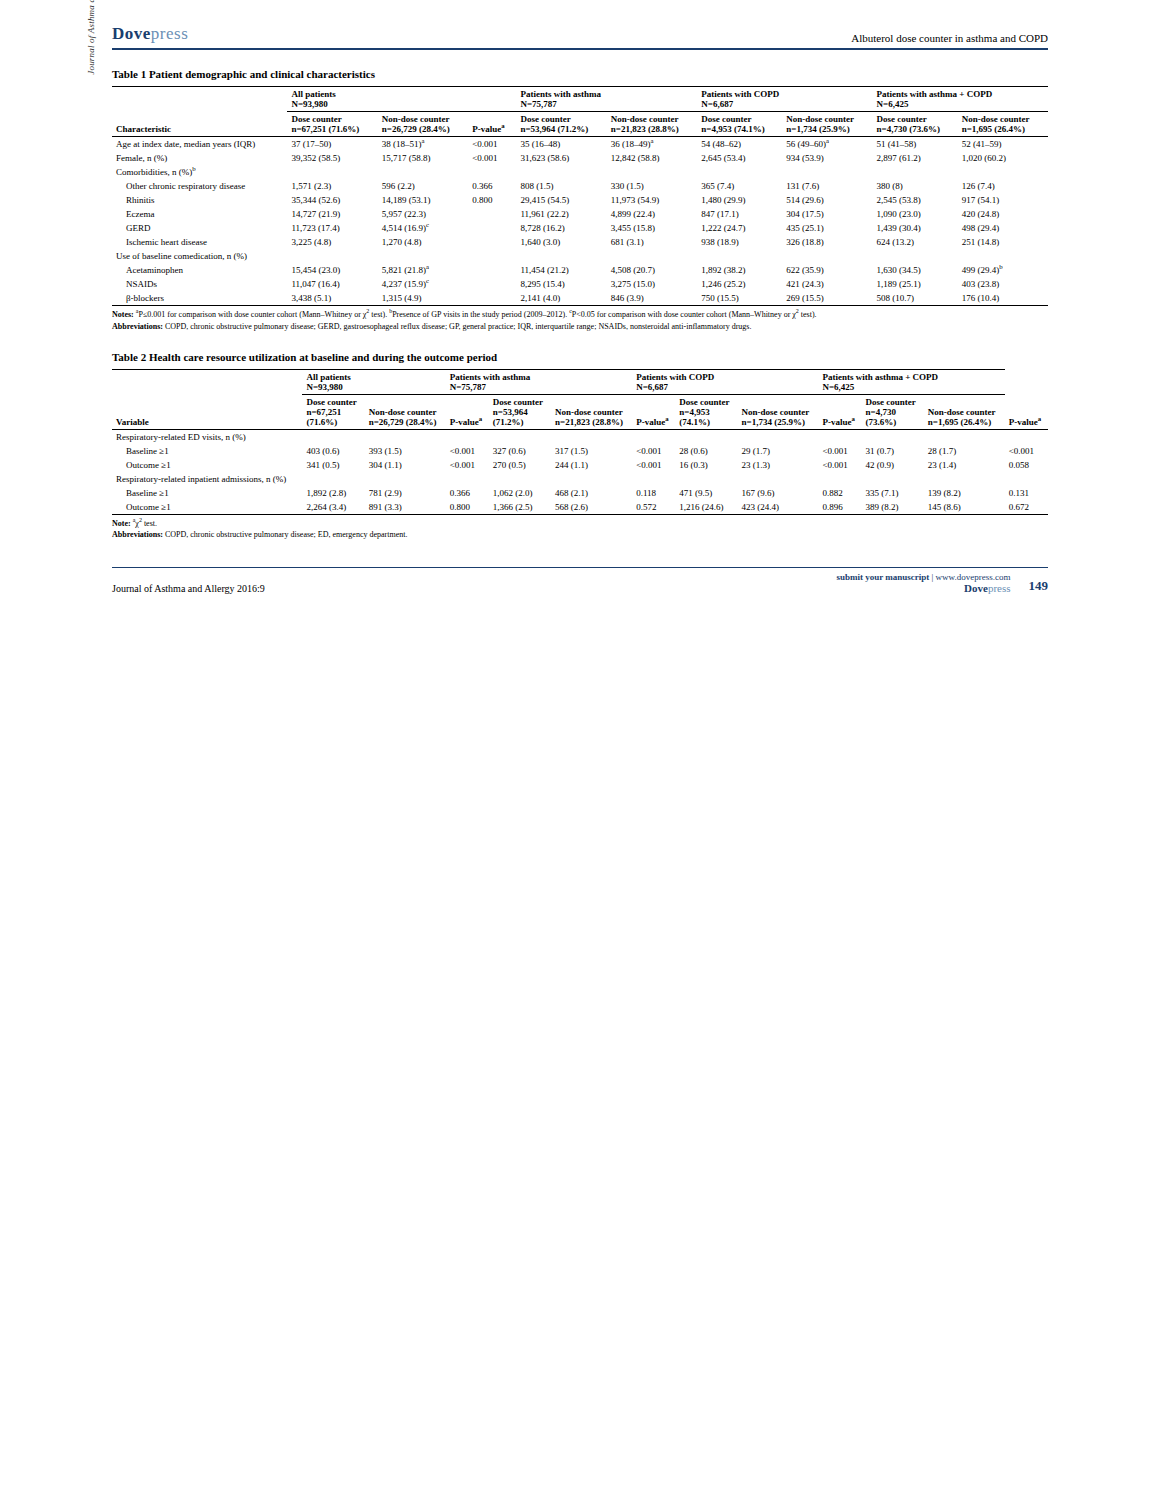Journal of Asthma and Allergy downloaded from https://www.dovepress.com/ by 139.133.148.27 on 30-Aug-2016
For personal use only.
Dovepress
Albuterol dose counter in asthma and COPD
Table 1 Patient demographic and clinical characteristics
| Characteristic | All patients N=93,980 | Patients with asthma N=75,787 | Patients with COPD N=6,687 | Patients with asthma + COPD N=6,425 |
| --- | --- | --- | --- | --- |
| Dose counter n=67,251 (71.6%) | Non-dose counter n=26,729 (28.4%) | P-value a | Dose counter n=53,964 (71.2%) | Non-dose counter n=21,823 (28.8%) | Dose counter n=4,953 (74.1%) | Non-dose counter n=1,734 (25.9%) | Dose counter n=4,730 (73.6%) | Non-dose counter n=1,695 (26.4%) |
| Age at index date, median years (IQR) | 37 (17–50) | 38 (18–51) a | <0.001 | 35 (16–48) | 36 (18–49) a | 54 (48–62) | 56 (49–60) a | 51 (41–58) | 52 (41–59) |
| Female, n (%) | 39,352 (58.5) | 15,717 (58.8) | <0.001 | 31,623 (58.6) | 12,842 (58.8) | 2,645 (53.4) | 934 (53.9) | 2,897 (61.2) | 1,020 (60.2) |
| Comorbidities, n (%) b | | | | | | | | | |
| Other chronic respiratory disease | 1,571 (2.3) | 596 (2.2) | 0.366 | 808 (1.5) | 330 (1.5) | 365 (7.4) | 131 (7.6) | 380 (8) | 126 (7.4) |
| Rhinitis | 35,344 (52.6) | 14,189 (53.1) | 0.800 | 29,415 (54.5) | 11,973 (54.9) | 1,480 (29.9) | 514 (29.6) | 2,545 (53.8) | 917 (54.1) |
| Eczema | 14,727 (21.9) | 5,957 (22.3) | | 11,961 (22.2) | 4,899 (22.4) | 847 (17.1) | 304 (17.5) | 1,090 (23.0) | 420 (24.8) |
| GERD | 11,723 (17.4) | 4,514 (16.9) c | | 8,728 (16.2) | 3,455 (15.8) | 1,222 (24.7) | 435 (25.1) | 1,439 (30.4) | 498 (29.4) |
| Ischemic heart disease | 3,225 (4.8) | 1,270 (4.8) | | 1,640 (3.0) | 681 (3.1) | 938 (18.9) | 326 (18.8) | 624 (13.2) | 251 (14.8) |
| Use of baseline comedication, n (%) | | | | | | | | | |
| Acetaminophen | 15,454 (23.0) | 5,821 (21.8) a | | 11,454 (21.2) | 4,508 (20.7) | 1,892 (38.2) | 622 (35.9) | 1,630 (34.5) | 499 (29.4) b |
| NSAIDs | 11,047 (16.4) | 4,237 (15.9) c | | 8,295 (15.4) | 3,275 (15.0) | 1,246 (25.2) | 421 (24.3) | 1,189 (25.1) | 403 (23.8) |
| β-blockers | 3,438 (5.1) | 1,315 (4.9) | | 2,141 (4.0) | 846 (3.9) | 750 (15.5) | 269 (15.5) | 508 (10.7) | 176 (10.4) |
Notes: aP≤0.001 for comparison with dose counter cohort (Mann–Whitney or χ2 test). bPresence of GP visits in the study period (2009–2012). cP<0.05 for comparison with dose counter cohort (Mann–Whitney or χ2 test).
Abbreviations: COPD, chronic obstructive pulmonary disease; GERD, gastroesophageal reflux disease; GP, general practice; IQR, interquartile range; NSAIDs, nonsteroidal anti-inflammatory drugs.
Table 2 Health care resource utilization at baseline and during the outcome period
| Variable | All patients N=93,980 | Patients with asthma N=75,787 | Patients with COPD N=6,687 | Patients with asthma + COPD N=6,425 |
| --- | --- | --- | --- | --- |
| Dose counter n=67,251 (71.6%) | Non-dose counter n=26,729 (28.4%) | P-value a | Dose counter n=53,964 (71.2%) | Non-dose counter n=21,823 (28.8%) | P-value a | Dose counter n=4,953 (74.1%) | Non-dose counter n=1,734 (25.9%) | P-value a | Dose counter n=4,730 (73.6%) | Non-dose counter n=1,695 (26.4%) | P-value a |
| Respiratory-related ED visits, n (%) | | | | | | | | | | | | |
| Baseline ≥1 | 403 (0.6) | 393 (1.5) | <0.001 | 327 (0.6) | 317 (1.5) | <0.001 | 28 (0.6) | 29 (1.7) | <0.001 | 31 (0.7) | 28 (1.7) | <0.001 |
| Outcome ≥1 | 341 (0.5) | 304 (1.1) | <0.001 | 270 (0.5) | 244 (1.1) | <0.001 | 16 (0.3) | 23 (1.3) | <0.001 | 42 (0.9) | 23 (1.4) | 0.058 |
| Respiratory-related inpatient admissions, n (%) | | | | | | | | | | | | |
| Baseline ≥1 | 1,892 (2.8) | 781 (2.9) | 0.366 | 1,062 (2.0) | 468 (2.1) | 0.118 | 471 (9.5) | 167 (9.6) | 0.882 | 335 (7.1) | 139 (8.2) | 0.131 |
| Outcome ≥1 | 2,264 (3.4) | 891 (3.3) | 0.800 | 1,366 (2.5) | 568 (2.6) | 0.572 | 1,216 (24.6) | 423 (24.4) | 0.896 | 389 (8.2) | 145 (8.6) | 0.672 |
Note: aχ2 test.
Abbreviations: COPD, chronic obstructive pulmonary disease; ED, emergency department.
Journal of Asthma and Allergy 2016:9
submit your manuscript | www.dovepress.com
Dovepress
149